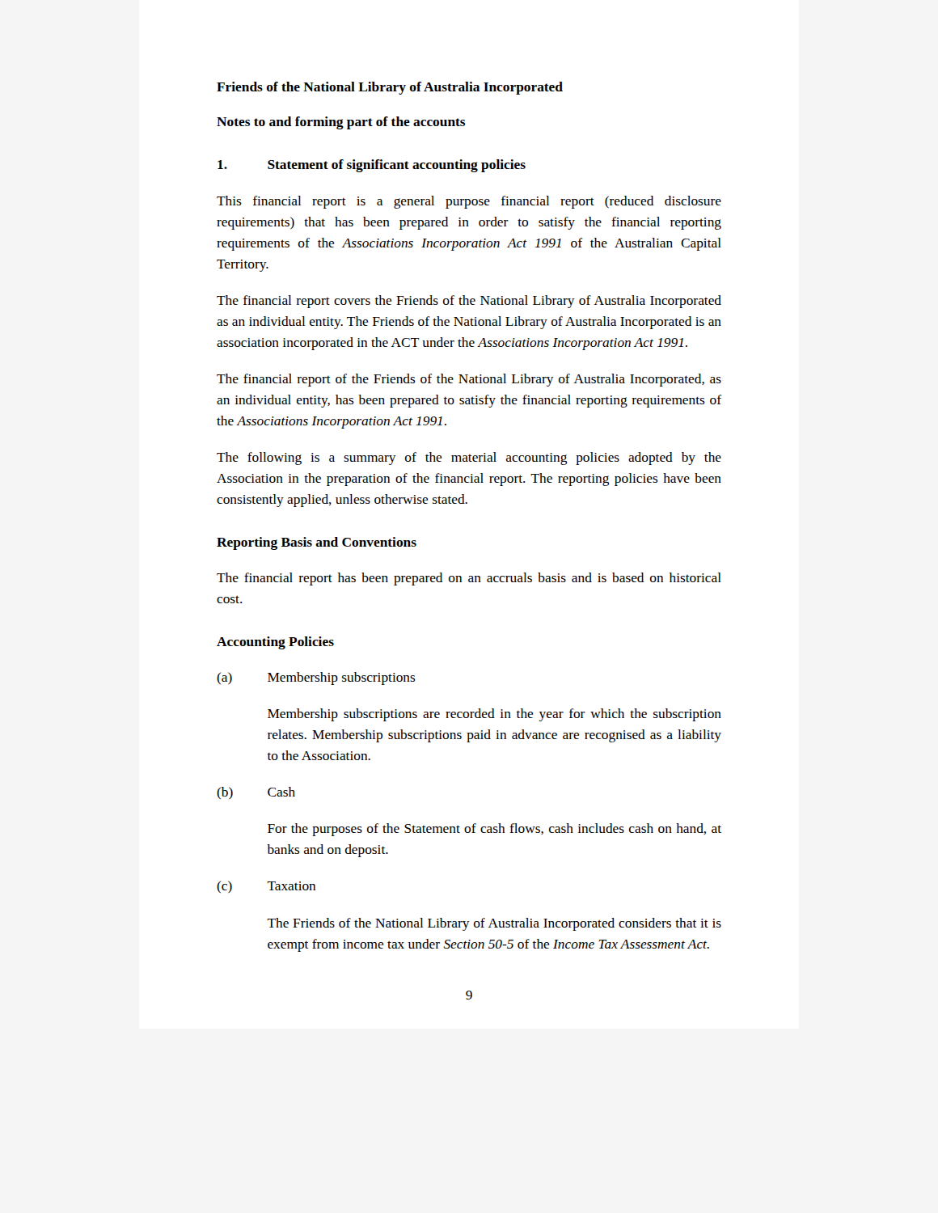Friends of the National Library of Australia Incorporated
Notes to and forming part of the accounts
1. Statement of significant accounting policies
This financial report is a general purpose financial report (reduced disclosure requirements) that has been prepared in order to satisfy the financial reporting requirements of the Associations Incorporation Act 1991 of the Australian Capital Territory.
The financial report covers the Friends of the National Library of Australia Incorporated as an individual entity. The Friends of the National Library of Australia Incorporated is an association incorporated in the ACT under the Associations Incorporation Act 1991.
The financial report of the Friends of the National Library of Australia Incorporated, as an individual entity, has been prepared to satisfy the financial reporting requirements of the Associations Incorporation Act 1991.
The following is a summary of the material accounting policies adopted by the Association in the preparation of the financial report. The reporting policies have been consistently applied, unless otherwise stated.
Reporting Basis and Conventions
The financial report has been prepared on an accruals basis and is based on historical cost.
Accounting Policies
(a) Membership subscriptions
Membership subscriptions are recorded in the year for which the subscription relates. Membership subscriptions paid in advance are recognised as a liability to the Association.
(b) Cash
For the purposes of the Statement of cash flows, cash includes cash on hand, at banks and on deposit.
(c) Taxation
The Friends of the National Library of Australia Incorporated considers that it is exempt from income tax under Section 50-5 of the Income Tax Assessment Act.
9